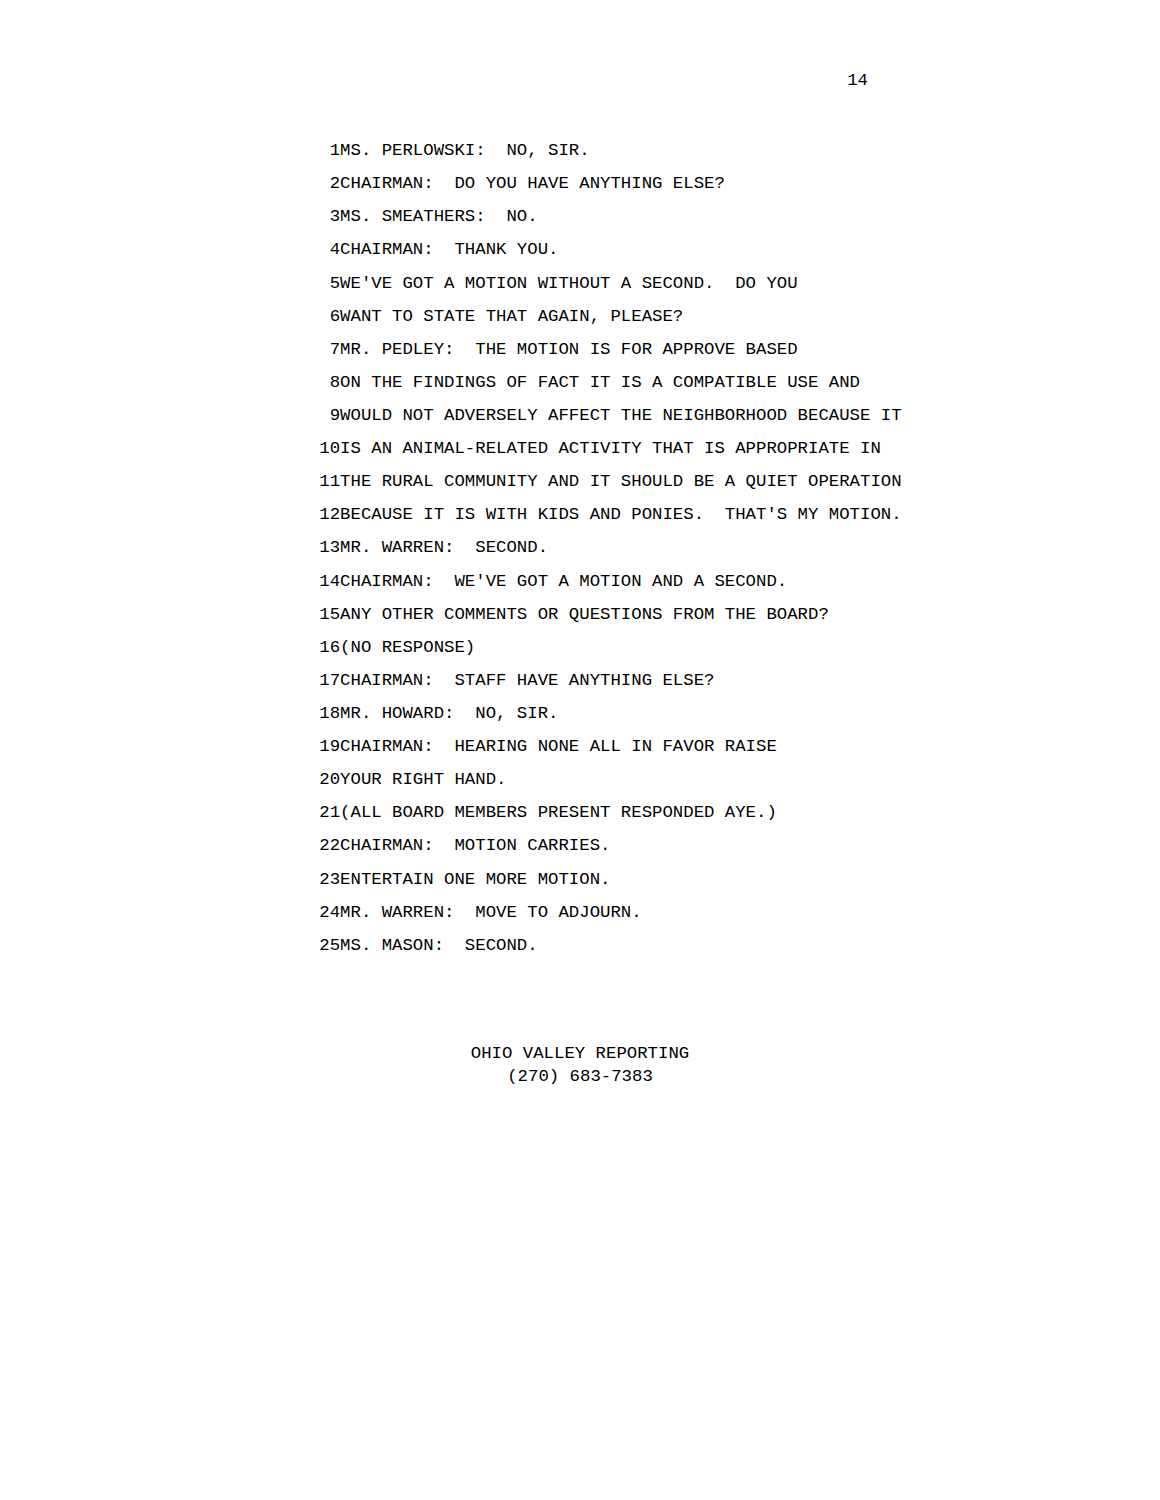14
| 1 | MS. PERLOWSKI: NO, SIR. |
| 2 | CHAIRMAN: DO YOU HAVE ANYTHING ELSE? |
| 3 | MS. SMEATHERS: NO. |
| 4 | CHAIRMAN: THANK YOU. |
| 5 | WE'VE GOT A MOTION WITHOUT A SECOND. DO YOU |
| 6 | WANT TO STATE THAT AGAIN, PLEASE? |
| 7 | MR. PEDLEY: THE MOTION IS FOR APPROVE BASED |
| 8 | ON THE FINDINGS OF FACT IT IS A COMPATIBLE USE AND |
| 9 | WOULD NOT ADVERSELY AFFECT THE NEIGHBORHOOD BECAUSE IT |
| 10 | IS AN ANIMAL-RELATED ACTIVITY THAT IS APPROPRIATE IN |
| 11 | THE RURAL COMMUNITY AND IT SHOULD BE A QUIET OPERATION |
| 12 | BECAUSE IT IS WITH KIDS AND PONIES. THAT'S MY MOTION. |
| 13 | MR. WARREN: SECOND. |
| 14 | CHAIRMAN: WE'VE GOT A MOTION AND A SECOND. |
| 15 | ANY OTHER COMMENTS OR QUESTIONS FROM THE BOARD? |
| 16 | (NO RESPONSE) |
| 17 | CHAIRMAN: STAFF HAVE ANYTHING ELSE? |
| 18 | MR. HOWARD: NO, SIR. |
| 19 | CHAIRMAN: HEARING NONE ALL IN FAVOR RAISE |
| 20 | YOUR RIGHT HAND. |
| 21 | (ALL BOARD MEMBERS PRESENT RESPONDED AYE.) |
| 22 | CHAIRMAN: MOTION CARRIES. |
| 23 | ENTERTAIN ONE MORE MOTION. |
| 24 | MR. WARREN: MOVE TO ADJOURN. |
| 25 | MS. MASON: SECOND. |
OHIO VALLEY REPORTING
(270) 683-7383